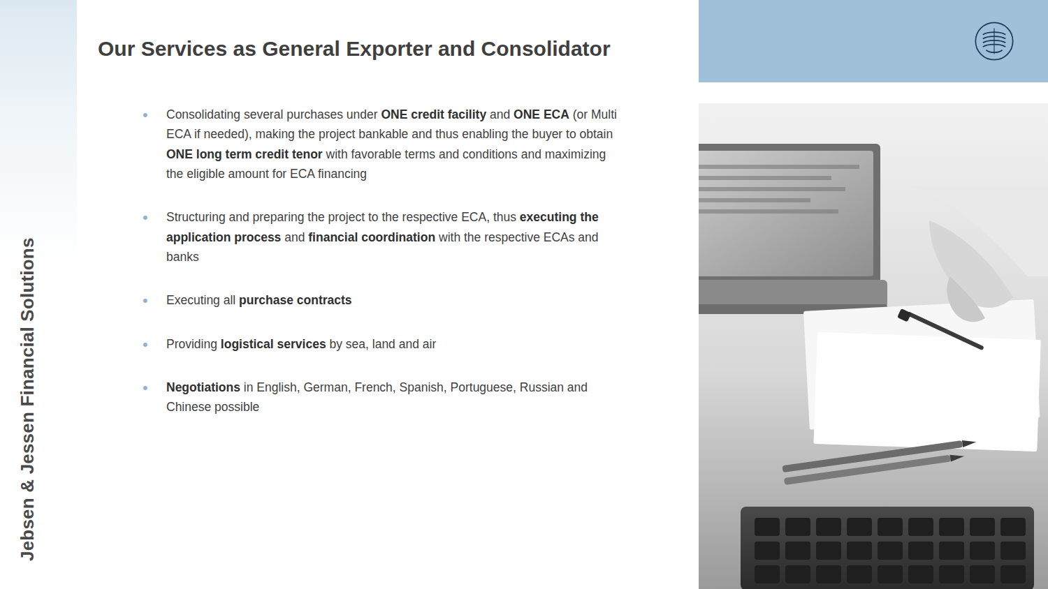Jebsen & Jessen Financial Solutions
Our Services as General Exporter and Consolidator
Consolidating several purchases under ONE credit facility and ONE ECA (or Multi ECA if needed), making the project bankable and thus enabling the buyer to obtain ONE long term credit tenor with favorable terms and conditions and maximizing the eligible amount for ECA financing
Structuring and preparing the project to the respective ECA, thus executing the application process and financial coordination with the respective ECAs and banks
Executing all purchase contracts
Providing logistical services by sea, land and air
Negotiations in English, German, French, Spanish, Portuguese, Russian and Chinese possible